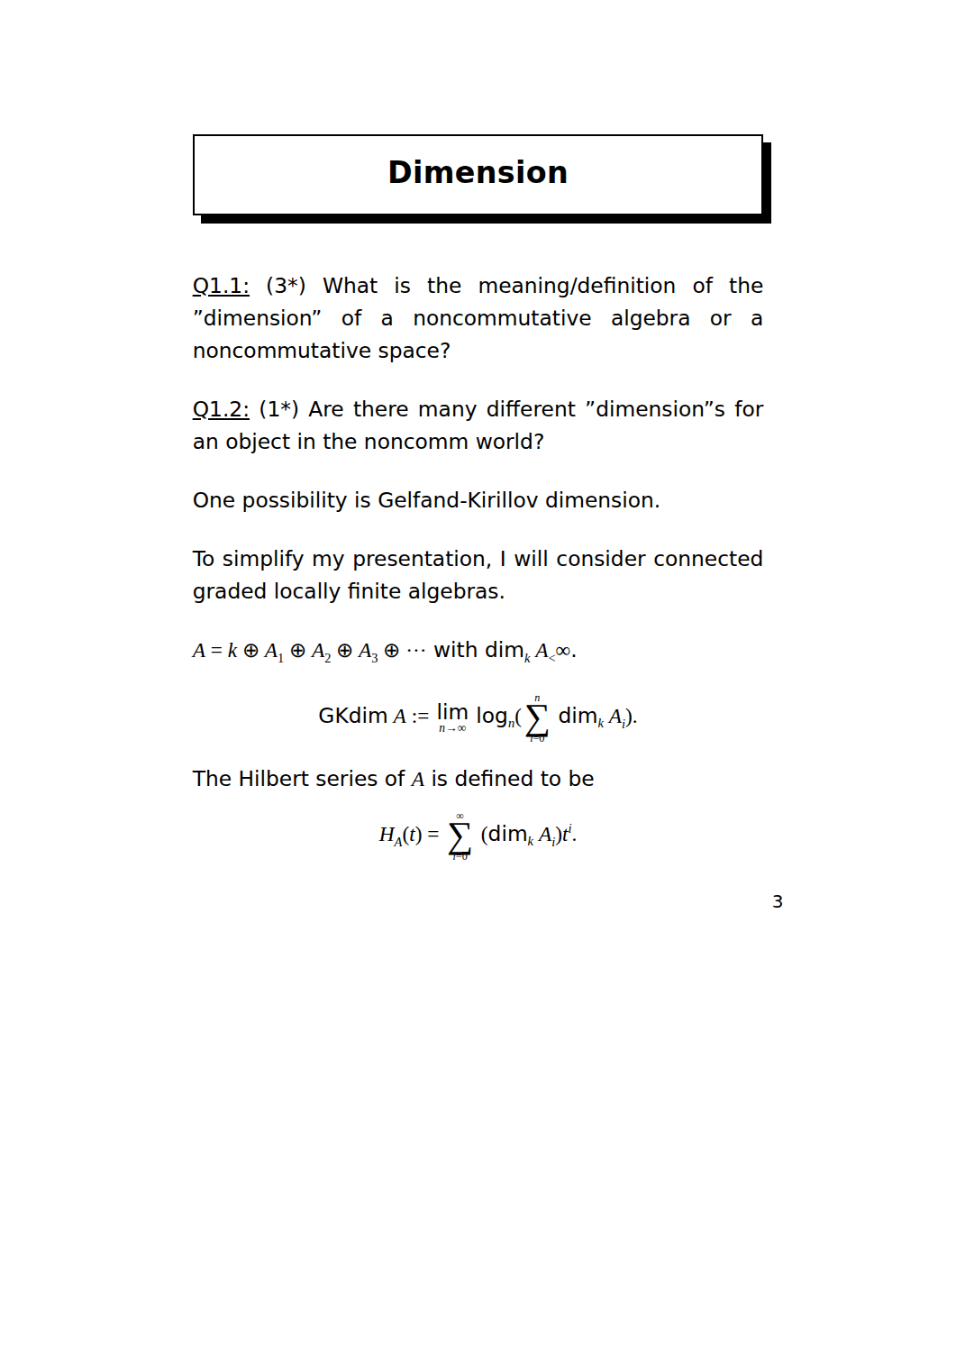Dimension
Q1.1: (3*) What is the meaning/definition of the ”dimension” of a noncommutative algebra or a noncommutative space?
Q1.2: (1*) Are there many different ”dimension”s for an object in the noncomm world?
One possibility is Gelfand-Kirillov dimension.
To simplify my presentation, I will consider connected graded locally finite algebras.
A = k ⊕ A1 ⊕ A2 ⊕ A3 ⊕ ··· with dimk A<∞.
GKdim A := lim n→∞ logn( n∑i=0 dimk Ai).
The Hilbert series of A is defined to be
HA(t) = ∞∑i=0 (dimk Ai)ti.
3